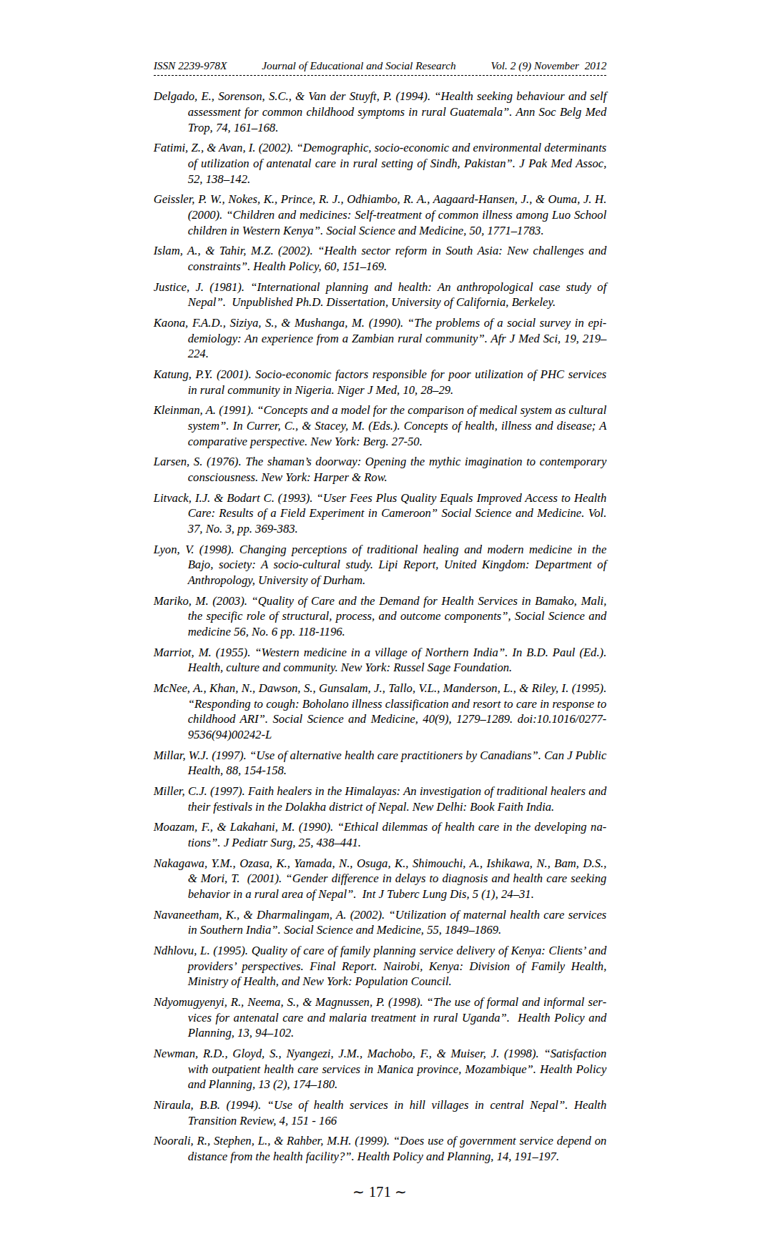ISSN 2239-978X Journal of Educational and Social Research Vol. 2 (9) November 2012
Delgado, E., Sorenson, S.C., & Van der Stuyft, P. (1994). “Health seeking behaviour and self assessment for common childhood symptoms in rural Guatemala”. Ann Soc Belg Med Trop, 74, 161–168.
Fatimi, Z., & Avan, I. (2002). “Demographic, socio-economic and environmental determinants of utilization of antenatal care in rural setting of Sindh, Pakistan”. J Pak Med Assoc, 52, 138–142.
Geissler, P. W., Nokes, K., Prince, R. J., Odhiambo, R. A., Aagaard-Hansen, J., & Ouma, J. H. (2000). “Children and medicines: Self-treatment of common illness among Luo School children in Western Kenya”. Social Science and Medicine, 50, 1771–1783.
Islam, A., & Tahir, M.Z. (2002). “Health sector reform in South Asia: New challenges and constraints”. Health Policy, 60, 151–169.
Justice, J. (1981). “International planning and health: An anthropological case study of Nepal”. Unpublished Ph.D. Dissertation, University of California, Berkeley.
Kaona, F.A.D., Siziya, S., & Mushanga, M. (1990). “The problems of a social survey in epidemiology: An experience from a Zambian rural community”. Afr J Med Sci, 19, 219–224.
Katung, P.Y. (2001). Socio-economic factors responsible for poor utilization of PHC services in rural community in Nigeria. Niger J Med, 10, 28–29.
Kleinman, A. (1991). “Concepts and a model for the comparison of medical system as cultural system”. In Currer, C., & Stacey, M. (Eds.). Concepts of health, illness and disease; A comparative perspective. New York: Berg. 27-50.
Larsen, S. (1976). The shaman’s doorway: Opening the mythic imagination to contemporary consciousness. New York: Harper & Row.
Litvack, I.J. & Bodart C. (1993). “User Fees Plus Quality Equals Improved Access to Health Care: Results of a Field Experiment in Cameroon” Social Science and Medicine. Vol. 37, No. 3, pp. 369-383.
Lyon, V. (1998). Changing perceptions of traditional healing and modern medicine in the Bajo, society: A socio-cultural study. Lipi Report, United Kingdom: Department of Anthropology, University of Durham.
Mariko, M. (2003). “Quality of Care and the Demand for Health Services in Bamako, Mali, the specific role of structural, process, and outcome components”, Social Science and medicine 56, No. 6 pp. 118-1196.
Marriot, M. (1955). “Western medicine in a village of Northern India”. In B.D. Paul (Ed.). Health, culture and community. New York: Russel Sage Foundation.
McNee, A., Khan, N., Dawson, S., Gunsalam, J., Tallo, V.L., Manderson, L., & Riley, I. (1995). “Responding to cough: Boholano illness classification and resort to care in response to childhood ARI”. Social Science and Medicine, 40(9), 1279–1289. doi:10.1016/0277-9536(94)00242-L
Millar, W.J. (1997). “Use of alternative health care practitioners by Canadians”. Can J Public Health, 88, 154-158.
Miller, C.J. (1997). Faith healers in the Himalayas: An investigation of traditional healers and their festivals in the Dolakha district of Nepal. New Delhi: Book Faith India.
Moazam, F., & Lakahani, M. (1990). “Ethical dilemmas of health care in the developing nations”. J Pediatr Surg, 25, 438–441.
Nakagawa, Y.M., Ozasa, K., Yamada, N., Osuga, K., Shimouchi, A., Ishikawa, N., Bam, D.S., & Mori, T. (2001). “Gender difference in delays to diagnosis and health care seeking behavior in a rural area of Nepal”. Int J Tuberc Lung Dis, 5 (1), 24–31.
Navaneetham, K., & Dharmalingam, A. (2002). “Utilization of maternal health care services in Southern India”. Social Science and Medicine, 55, 1849–1869.
Ndhlovu, L. (1995). Quality of care of family planning service delivery of Kenya: Clients’ and providers’ perspectives. Final Report. Nairobi, Kenya: Division of Family Health, Ministry of Health, and New York: Population Council.
Ndyomugyenyi, R., Neema, S., & Magnussen, P. (1998). “The use of formal and informal services for antenatal care and malaria treatment in rural Uganda”. Health Policy and Planning, 13, 94–102.
Newman, R.D., Gloyd, S., Nyangezi, J.M., Machobo, F., & Muiser, J. (1998). “Satisfaction with outpatient health care services in Manica province, Mozambique”. Health Policy and Planning, 13 (2), 174–180.
Niraula, B.B. (1994). “Use of health services in hill villages in central Nepal”. Health Transition Review, 4, 151 - 166
Noorali, R., Stephen, L., & Rahber, M.H. (1999). “Does use of government service depend on distance from the health facility?”. Health Policy and Planning, 14, 191–197.
∼ 171 ∼